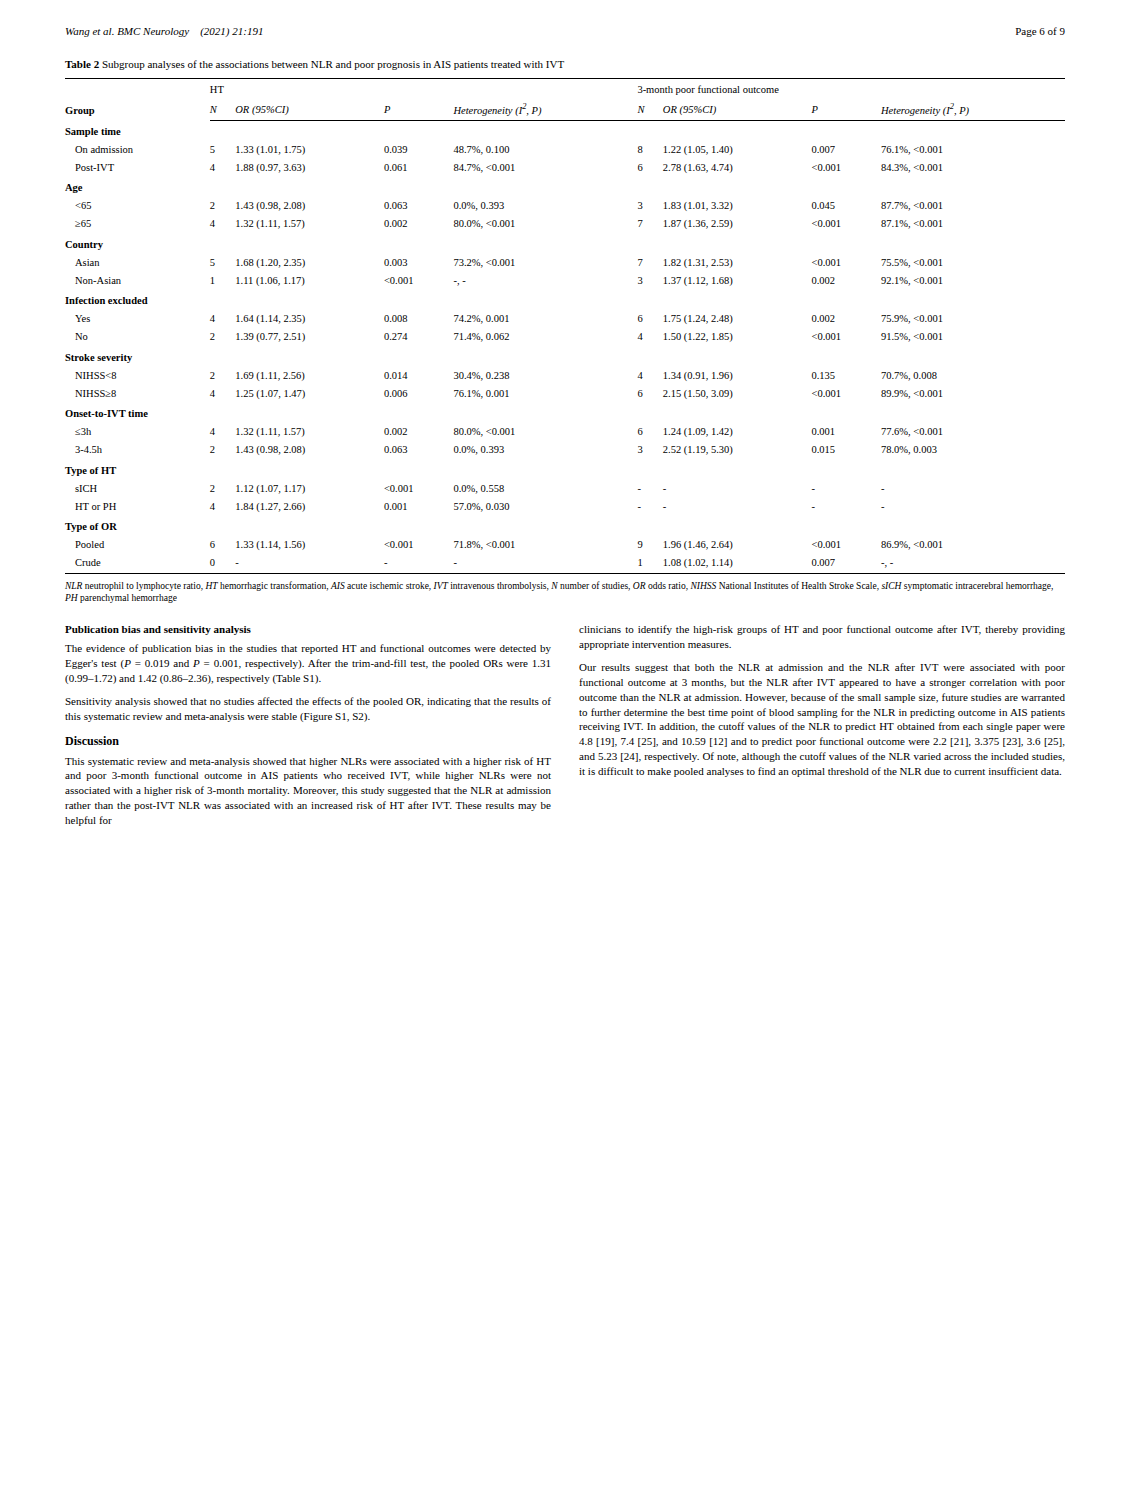Wang et al. BMC Neurology (2021) 21:191
Page 6 of 9
Table 2 Subgroup analyses of the associations between NLR and poor prognosis in AIS patients treated with IVT
| Group | HT | 3-month poor functional outcome |
| --- | --- | --- |
| N | OR (95%CI) | P | Heterogeneity (I 2 , P) | N | OR (95%CI) | P | Heterogeneity (I 2 , P) |
| Sample time |
| On admission | 5 | 1.33 (1.01, 1.75) | 0.039 | 48.7%, 0.100 | 8 | 1.22 (1.05, 1.40) | 0.007 | 76.1%, <0.001 |
| Post-IVT | 4 | 1.88 (0.97, 3.63) | 0.061 | 84.7%, <0.001 | 6 | 2.78 (1.63, 4.74) | <0.001 | 84.3%, <0.001 |
| Age |
| <65 | 2 | 1.43 (0.98, 2.08) | 0.063 | 0.0%, 0.393 | 3 | 1.83 (1.01, 3.32) | 0.045 | 87.7%, <0.001 |
| ≥65 | 4 | 1.32 (1.11, 1.57) | 0.002 | 80.0%, <0.001 | 7 | 1.87 (1.36, 2.59) | <0.001 | 87.1%, <0.001 |
| Country |
| Asian | 5 | 1.68 (1.20, 2.35) | 0.003 | 73.2%, <0.001 | 7 | 1.82 (1.31, 2.53) | <0.001 | 75.5%, <0.001 |
| Non-Asian | 1 | 1.11 (1.06, 1.17) | <0.001 | -, - | 3 | 1.37 (1.12, 1.68) | 0.002 | 92.1%, <0.001 |
| Infection excluded |
| Yes | 4 | 1.64 (1.14, 2.35) | 0.008 | 74.2%, 0.001 | 6 | 1.75 (1.24, 2.48) | 0.002 | 75.9%, <0.001 |
| No | 2 | 1.39 (0.77, 2.51) | 0.274 | 71.4%, 0.062 | 4 | 1.50 (1.22, 1.85) | <0.001 | 91.5%, <0.001 |
| Stroke severity |
| NIHSS<8 | 2 | 1.69 (1.11, 2.56) | 0.014 | 30.4%, 0.238 | 4 | 1.34 (0.91, 1.96) | 0.135 | 70.7%, 0.008 |
| NIHSS≥8 | 4 | 1.25 (1.07, 1.47) | 0.006 | 76.1%, 0.001 | 6 | 2.15 (1.50, 3.09) | <0.001 | 89.9%, <0.001 |
| Onset-to-IVT time |
| ≤3h | 4 | 1.32 (1.11, 1.57) | 0.002 | 80.0%, <0.001 | 6 | 1.24 (1.09, 1.42) | 0.001 | 77.6%, <0.001 |
| 3-4.5h | 2 | 1.43 (0.98, 2.08) | 0.063 | 0.0%, 0.393 | 3 | 2.52 (1.19, 5.30) | 0.015 | 78.0%, 0.003 |
| Type of HT |
| sICH | 2 | 1.12 (1.07, 1.17) | <0.001 | 0.0%, 0.558 | - | - | - | - |
| HT or PH | 4 | 1.84 (1.27, 2.66) | 0.001 | 57.0%, 0.030 | - | - | - | - |
| Type of OR |
| Pooled | 6 | 1.33 (1.14, 1.56) | <0.001 | 71.8%, <0.001 | 9 | 1.96 (1.46, 2.64) | <0.001 | 86.9%, <0.001 |
| Crude | 0 | - | - | - | 1 | 1.08 (1.02, 1.14) | 0.007 | -, - |
NLR neutrophil to lymphocyte ratio, HT hemorrhagic transformation, AIS acute ischemic stroke, IVT intravenous thrombolysis, N number of studies, OR odds ratio, NIHSS National Institutes of Health Stroke Scale, sICH symptomatic intracerebral hemorrhage, PH parenchymal hemorrhage
Publication bias and sensitivity analysis
The evidence of publication bias in the studies that reported HT and functional outcomes were detected by Egger's test (P = 0.019 and P = 0.001, respectively). After the trim-and-fill test, the pooled ORs were 1.31 (0.99–1.72) and 1.42 (0.86–2.36), respectively (Table S1).
Sensitivity analysis showed that no studies affected the effects of the pooled OR, indicating that the results of this systematic review and meta-analysis were stable (Figure S1, S2).
Discussion
This systematic review and meta-analysis showed that higher NLRs were associated with a higher risk of HT and poor 3-month functional outcome in AIS patients who received IVT, while higher NLRs were not associated with a higher risk of 3-month mortality. Moreover, this study suggested that the NLR at admission rather than the post-IVT NLR was associated with an increased risk of HT after IVT. These results may be helpful for
clinicians to identify the high-risk groups of HT and poor functional outcome after IVT, thereby providing appropriate intervention measures.
Our results suggest that both the NLR at admission and the NLR after IVT were associated with poor functional outcome at 3 months, but the NLR after IVT appeared to have a stronger correlation with poor outcome than the NLR at admission. However, because of the small sample size, future studies are warranted to further determine the best time point of blood sampling for the NLR in predicting outcome in AIS patients receiving IVT. In addition, the cutoff values of the NLR to predict HT obtained from each single paper were 4.8 [19], 7.4 [25], and 10.59 [12] and to predict poor functional outcome were 2.2 [21], 3.375 [23], 3.6 [25], and 5.23 [24], respectively. Of note, although the cutoff values of the NLR varied across the included studies, it is difficult to make pooled analyses to find an optimal threshold of the NLR due to current insufficient data.